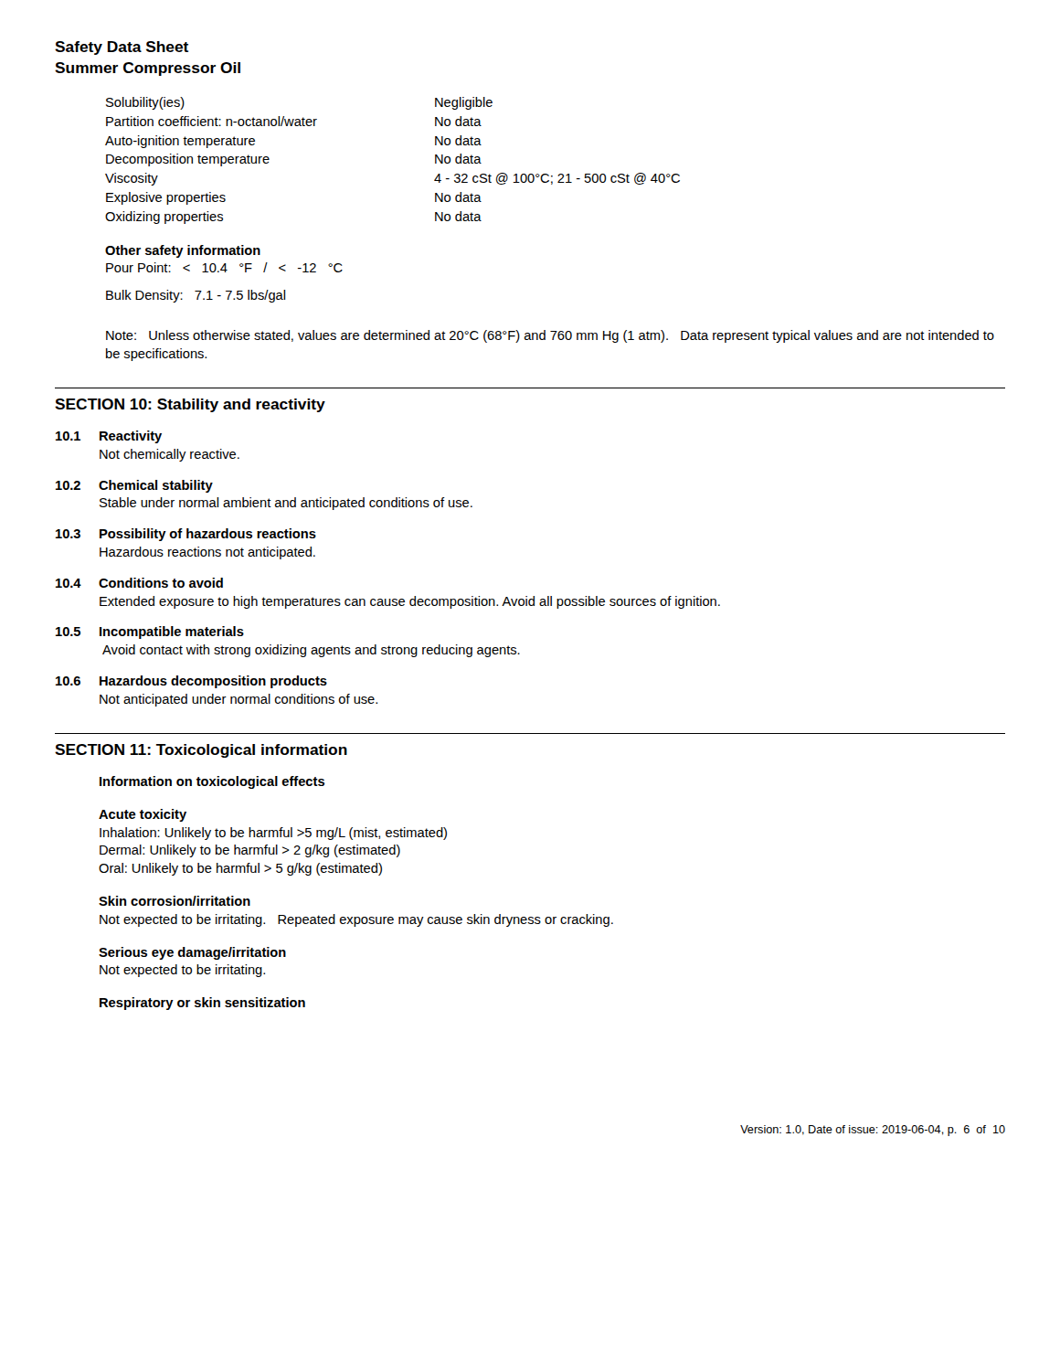Safety Data Sheet
Summer Compressor Oil
| Solubility(ies) | Negligible |
| Partition coefficient: n-octanol/water | No data |
| Auto-ignition temperature | No data |
| Decomposition temperature | No data |
| Viscosity | 4 - 32 cSt @ 100°C; 21 - 500 cSt @ 40°C |
| Explosive properties | No data |
| Oxidizing properties | No data |
Other safety information
Pour Point: < 10.4 °F / < -12 °C
Bulk Density: 7.1 - 7.5 lbs/gal
Note: Unless otherwise stated, values are determined at 20°C (68°F) and 760 mm Hg (1 atm). Data represent typical values and are not intended to be specifications.
SECTION 10: Stability and reactivity
10.1 Reactivity
Not chemically reactive.
10.2 Chemical stability
Stable under normal ambient and anticipated conditions of use.
10.3 Possibility of hazardous reactions
Hazardous reactions not anticipated.
10.4 Conditions to avoid
Extended exposure to high temperatures can cause decomposition. Avoid all possible sources of ignition.
10.5 Incompatible materials
Avoid contact with strong oxidizing agents and strong reducing agents.
10.6 Hazardous decomposition products
Not anticipated under normal conditions of use.
SECTION 11: Toxicological information
Information on toxicological effects
Acute toxicity
Inhalation: Unlikely to be harmful >5 mg/L (mist, estimated)
Dermal: Unlikely to be harmful > 2 g/kg (estimated)
Oral: Unlikely to be harmful > 5 g/kg (estimated)
Skin corrosion/irritation
Not expected to be irritating. Repeated exposure may cause skin dryness or cracking.
Serious eye damage/irritation
Not expected to be irritating.
Respiratory or skin sensitization
Version: 1.0, Date of issue: 2019-06-04, p. 6 of 10